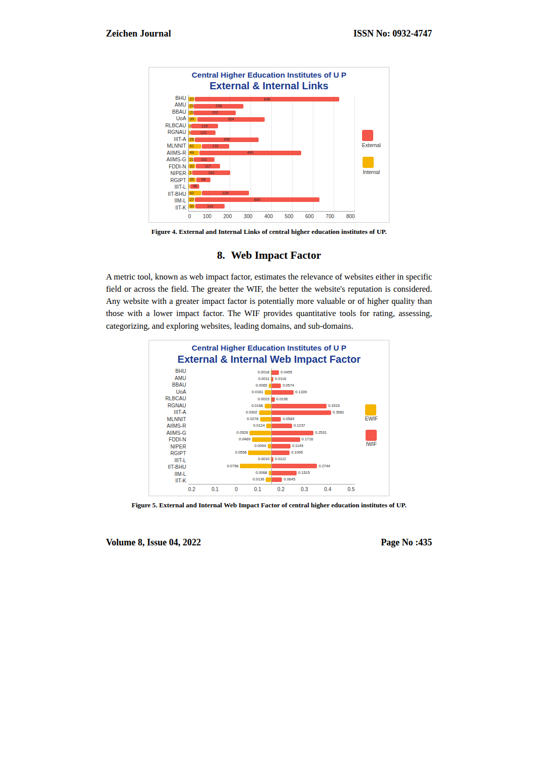Zeichen Journal
ISSN No: 0932-4747
Central Higher Education Institutes of U P External & Internal Links
BHU AMU BBAU UoA RLBCAU RGNAU IIIT-A MLNNIT AIIMS-R AIIMS-G FDDI-N NIPER RGIPT IIIT-L IIT-BHU IIM-L IIT-K
27
696
23
238
23
202
39
324
10
129
8
120
26
308
61
131
49
490
21
101
32
117
15
182
35
68
4
46
62
225
27
600
30
142
External
Internal
0100200300400500600700800
Figure 4. External and Internal Links of central higher education institutes of UP.
8. Web Impact Factor
A metric tool, known as web impact factor, estimates the relevance of websites either in specific field or across the field. The greater the WIF, the better the website's reputation is considered. Any website with a greater impact factor is potentially more valuable or of higher quality than those with a lower impact factor. The WIF provides quantitative tools for rating, assessing, categorizing, and exploring websites, leading domains, and sub-domains.
Central Higher Education Institutes of U P External & Internal Web Impact Factor
BHU AMU BBAU UoA RLBCAU RGNAU IIIT-A MLNNIT AIIMS-R AIIMS-G FDDI-N NIPER RGIPT IIIT-L IIT-BHU IIM-L IIT-K
0.0018
0.0455
0.0011
0.0116
0.0065
0.0574
0.0161
0.1339
0.0015
0.0195
0.0166
0.3315
0.0302
0.3581
0.0276
0.0583
0.0124
0.1237
0.0526
0.2531
0.0469
0.1716
0.0094
0.1145
0.0558
0.1095
0.0010
0.0112
0.0756
0.2744
0.0068
0.1515
0.0136
0.0645
EWIF
IWIF
0.20.100.10.20.30.40.5
Figure 5. External and Internal Web Impact Factor of central higher education institutes of UP.
Volume 8, Issue 04, 2022
Page No :435